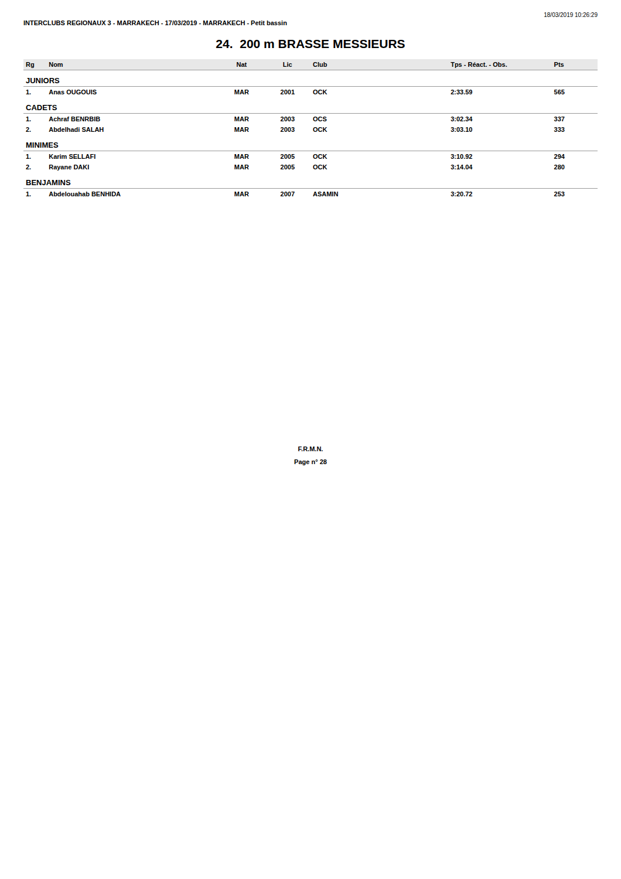18/03/2019 10:26:29
INTERCLUBS REGIONAUX 3 - MARRAKECH - 17/03/2019 - MARRAKECH - Petit bassin
24. 200 m BRASSE MESSIEURS
| Rg | Nom | Nat | Lic | Club | Tps - Réact. - Obs. | Pts |
| --- | --- | --- | --- | --- | --- | --- |
| JUNIORS |
| 1. | Anas OUGOUIS | MAR | 2001 | OCK | 2:33.59 | 565 |
| CADETS |
| 1. | Achraf BENRBIB | MAR | 2003 | OCS | 3:02.34 | 337 |
| 2. | Abdelhadi SALAH | MAR | 2003 | OCK | 3:03.10 | 333 |
| MINIMES |
| 1. | Karim SELLAFI | MAR | 2005 | OCK | 3:10.92 | 294 |
| 2. | Rayane DAKI | MAR | 2005 | OCK | 3:14.04 | 280 |
| BENJAMINS |
| 1. | Abdelouahab BENHIDA | MAR | 2007 | ASAMIN | 3:20.72 | 253 |
F.R.M.N.
Page n° 28